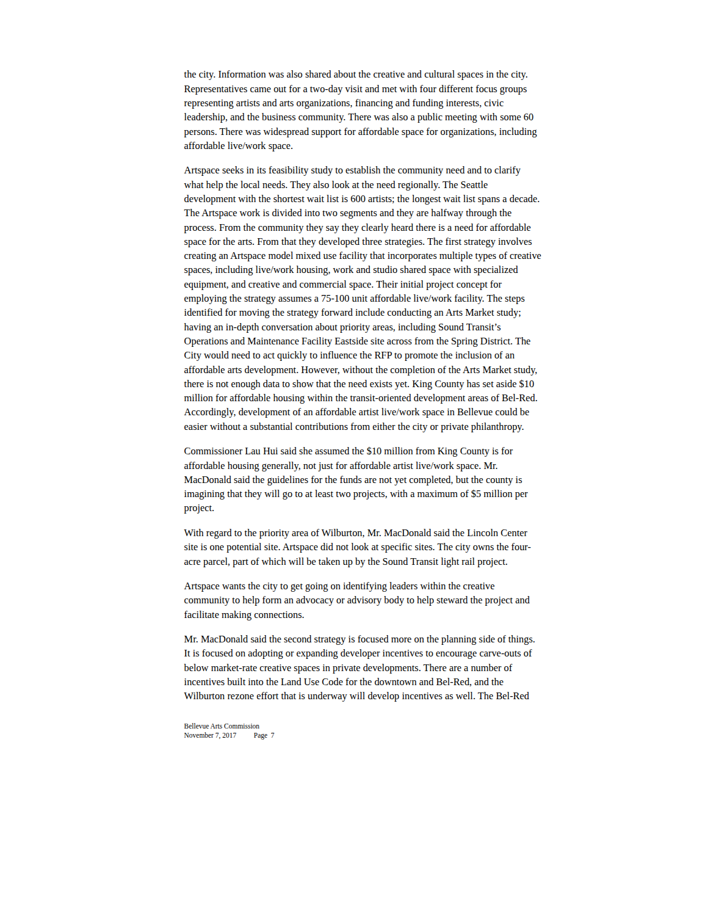the city. Information was also shared about the creative and cultural spaces in the city. Representatives came out for a two-day visit and met with four different focus groups representing artists and arts organizations, financing and funding interests, civic leadership, and the business community. There was also a public meeting with some 60 persons. There was widespread support for affordable space for organizations, including affordable live/work space.
Artspace seeks in its feasibility study to establish the community need and to clarify what help the local needs. They also look at the need regionally. The Seattle development with the shortest wait list is 600 artists; the longest wait list spans a decade. The Artspace work is divided into two segments and they are halfway through the process. From the community they say they clearly heard there is a need for affordable space for the arts. From that they developed three strategies. The first strategy involves creating an Artspace model mixed use facility that incorporates multiple types of creative spaces, including live/work housing, work and studio shared space with specialized equipment, and creative and commercial space. Their initial project concept for employing the strategy assumes a 75-100 unit affordable live/work facility. The steps identified for moving the strategy forward include conducting an Arts Market study; having an in-depth conversation about priority areas, including Sound Transit’s Operations and Maintenance Facility Eastside site across from the Spring District. The City would need to act quickly to influence the RFP to promote the inclusion of an affordable arts development. However, without the completion of the Arts Market study, there is not enough data to show that the need exists yet. King County has set aside $10 million for affordable housing within the transit-oriented development areas of Bel-Red. Accordingly, development of an affordable artist live/work space in Bellevue could be easier without a substantial contributions from either the city or private philanthropy.
Commissioner Lau Hui said she assumed the $10 million from King County is for affordable housing generally, not just for affordable artist live/work space. Mr. MacDonald said the guidelines for the funds are not yet completed, but the county is imagining that they will go to at least two projects, with a maximum of $5 million per project.
With regard to the priority area of Wilburton, Mr. MacDonald said the Lincoln Center site is one potential site. Artspace did not look at specific sites. The city owns the four-acre parcel, part of which will be taken up by the Sound Transit light rail project.
Artspace wants the city to get going on identifying leaders within the creative community to help form an advocacy or advisory body to help steward the project and facilitate making connections.
Mr. MacDonald said the second strategy is focused more on the planning side of things. It is focused on adopting or expanding developer incentives to encourage carve-outs of below market-rate creative spaces in private developments. There are a number of incentives built into the Land Use Code for the downtown and Bel-Red, and the Wilburton rezone effort that is underway will develop incentives as well. The Bel-Red
Bellevue Arts Commission
November 7, 2017 Page 7